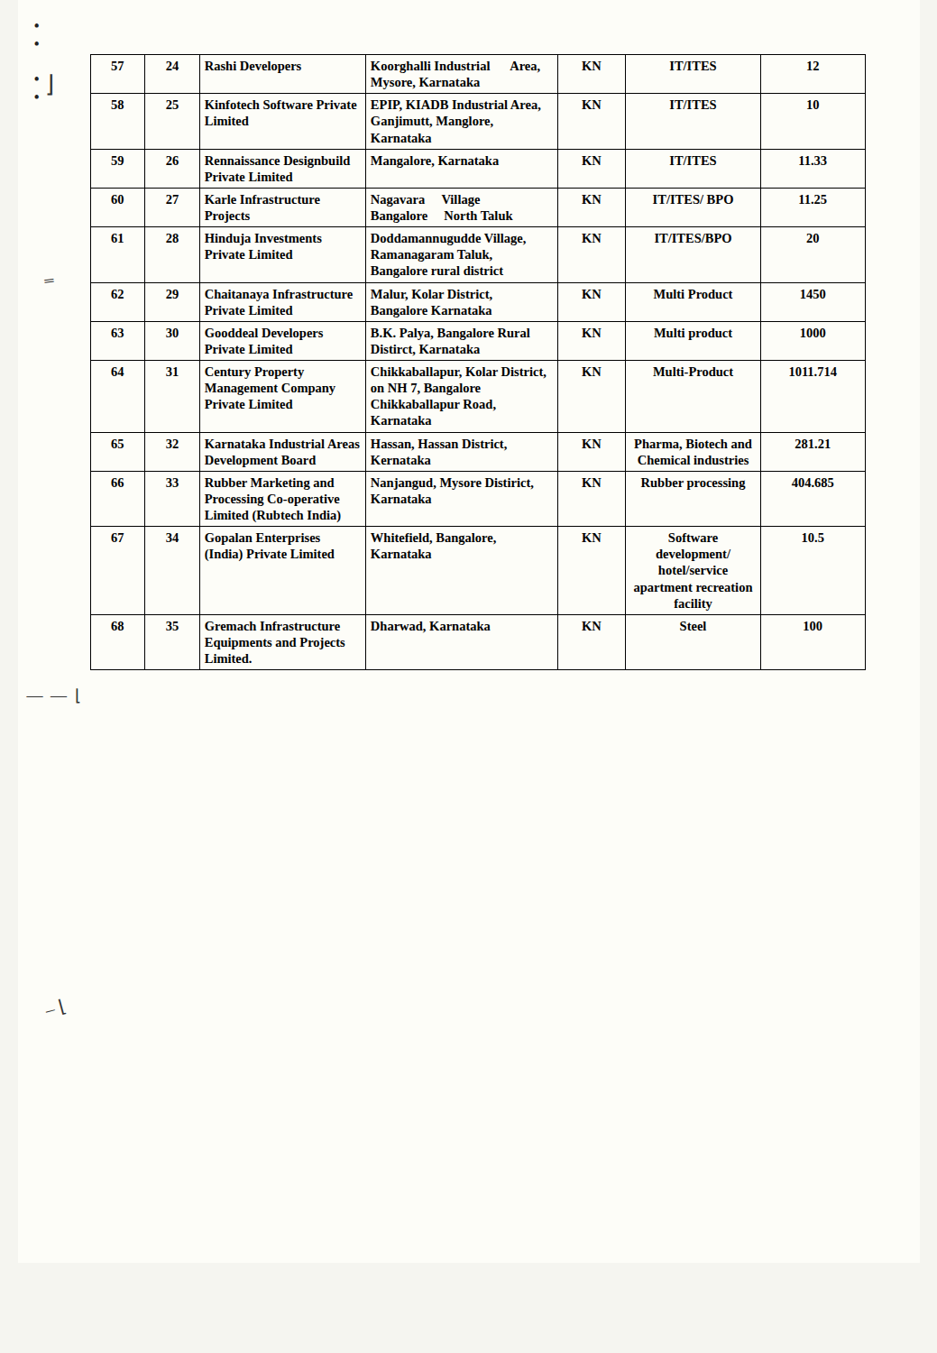• • • •
⌋
‗
— — ⌊
– ⌊
| 57 | 24 | Rashi Developers | Koorghalli Industrial Area, Mysore, Karnataka | KN | IT/ITES | 12 |
| 58 | 25 | Kinfotech Software Private Limited | EPIP, KIADB Industrial Area, Ganjimutt, Manglore, Karnataka | KN | IT/ITES | 10 |
| 59 | 26 | Rennaissance Designbuild Private Limited | Mangalore, Karnataka | KN | IT/ITES | 11.33 |
| 60 | 27 | Karle Infrastructure Projects | Nagavara Village Bangalore North Taluk | KN | IT/ITES/ BPO | 11.25 |
| 61 | 28 | Hinduja Investments Private Limited | Doddamannugudde Village, Ramanagaram Taluk, Bangalore rural district | KN | IT/ITES/BPO | 20 |
| 62 | 29 | Chaitanaya Infrastructure Private Limited | Malur, Kolar District, Bangalore Karnataka | KN | Multi Product | 1450 |
| 63 | 30 | Gooddeal Developers Private Limited | B.K. Palya, Bangalore Rural Distirct, Karnataka | KN | Multi product | 1000 |
| 64 | 31 | Century Property Management Company Private Limited | Chikkaballapur, Kolar District, on NH 7, Bangalore Chikkaballapur Road, Karnataka | KN | Multi-Product | 1011.714 |
| 65 | 32 | Karnataka Industrial Areas Development Board | Hassan, Hassan District, Kernataka | KN | Pharma, Biotech and Chemical industries | 281.21 |
| 66 | 33 | Rubber Marketing and Processing Co-operative Limited (Rubtech India) | Nanjangud, Mysore Distirict, Karnataka | KN | Rubber processing | 404.685 |
| 67 | 34 | Gopalan Enterprises (India) Private Limited | Whitefield, Bangalore, Karnataka | KN | Software development/ hotel/service apartment recreation facility | 10.5 |
| 68 | 35 | Gremach Infrastructure Equipments and Projects Limited. | Dharwad, Karnataka | KN | Steel | 100 |